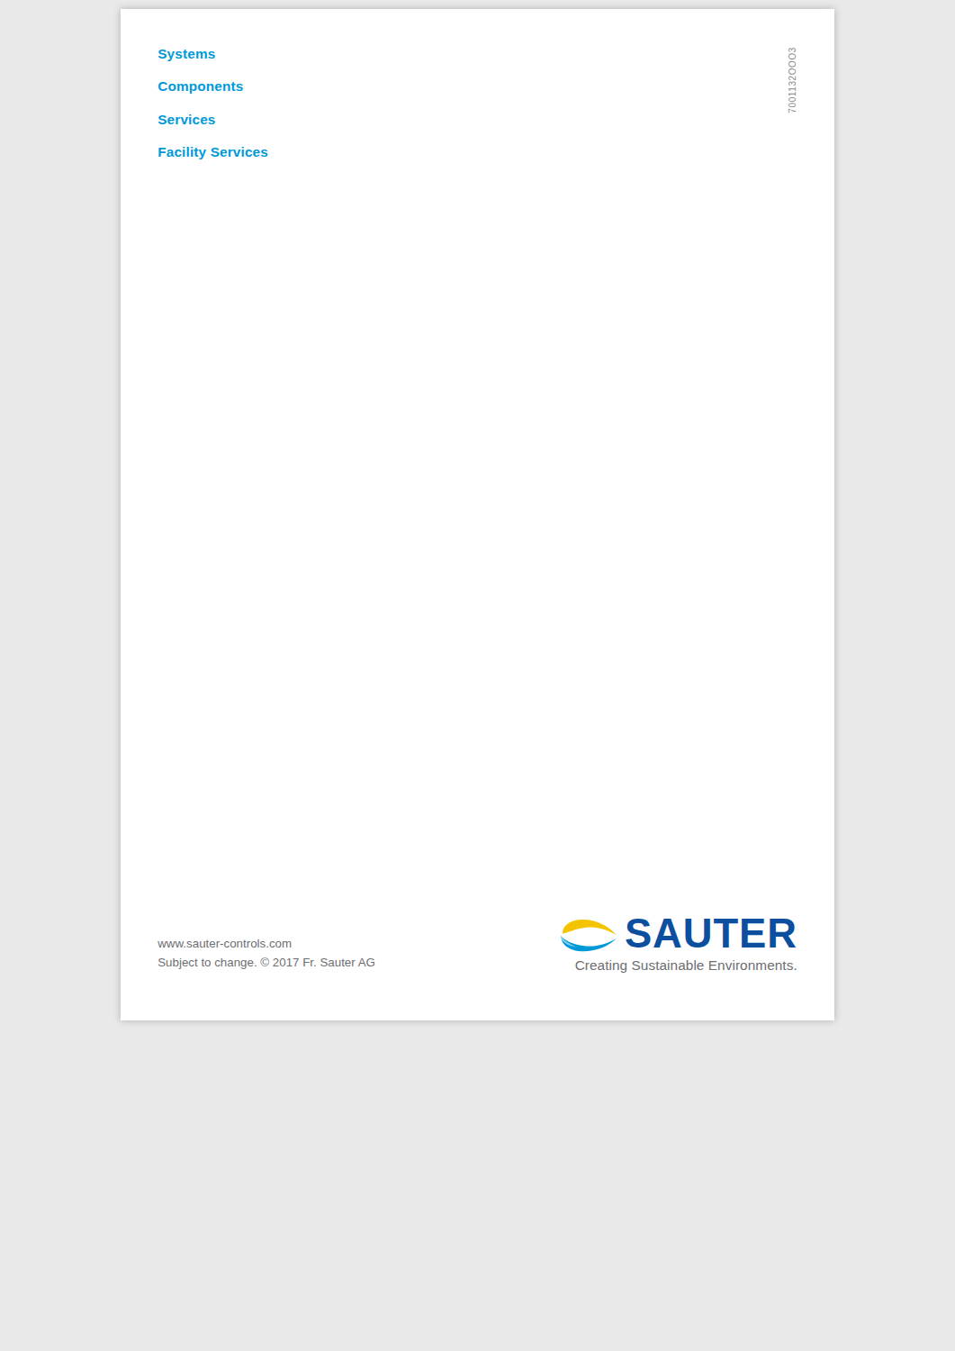Systems
Components
Services
Facility Services
7001132OOO3
www.sauter-controls.com
Subject to change. © 2017 Fr. Sauter AG
SAUTER
Creating Sustainable Environments.